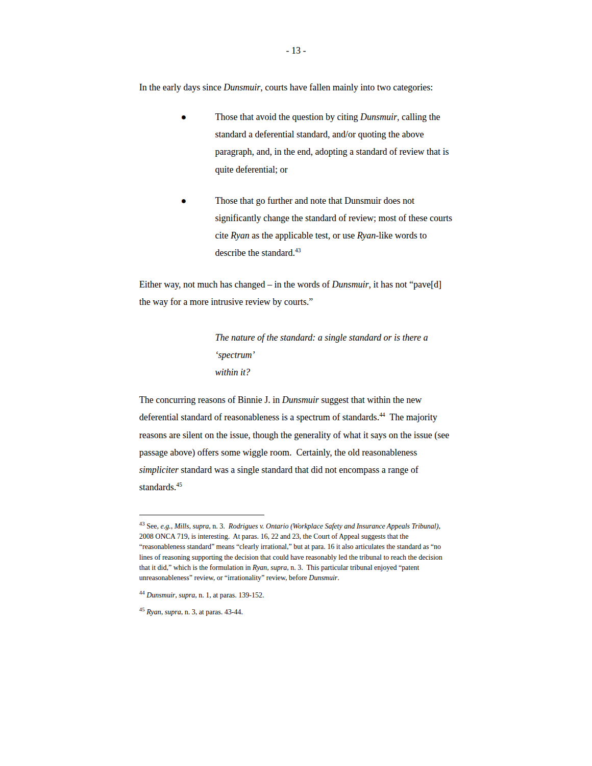- 13 -
In the early days since Dunsmuir, courts have fallen mainly into two categories:
●Those that avoid the question by citing Dunsmuir, calling the standard a deferential standard, and/or quoting the above paragraph, and, in the end, adopting a standard of review that is quite deferential; or
●Those that go further and note that Dunsmuir does not significantly change the standard of review; most of these courts cite Ryan as the applicable test, or use Ryan-like words to describe the standard.43
Either way, not much has changed – in the words of Dunsmuir, it has not “pave[d] the way for a more intrusive review by courts.”
The nature of the standard: a single standard or is there a ‘spectrum’ within it?
The concurring reasons of Binnie J. in Dunsmuir suggest that within the new deferential standard of reasonableness is a spectrum of standards.44 The majority reasons are silent on the issue, though the generality of what it says on the issue (see passage above) offers some wiggle room. Certainly, the old reasonableness simpliciter standard was a single standard that did not encompass a range of standards.45
43 See, e.g., Mills, supra, n. 3. Rodrigues v. Ontario (Workplace Safety and Insurance Appeals Tribunal), 2008 ONCA 719, is interesting. At paras. 16, 22 and 23, the Court of Appeal suggests that the “reasonableness standard” means “clearly irrational,” but at para. 16 it also articulates the standard as “no lines of reasoning supporting the decision that could have reasonably led the tribunal to reach the decision that it did,” which is the formulation in Ryan, supra, n. 3. This particular tribunal enjoyed “patent unreasonableness” review, or “irrationality” review, before Dunsmuir.
44 Dunsmuir, supra, n. 1, at paras. 139-152.
45 Ryan, supra, n. 3, at paras. 43-44.